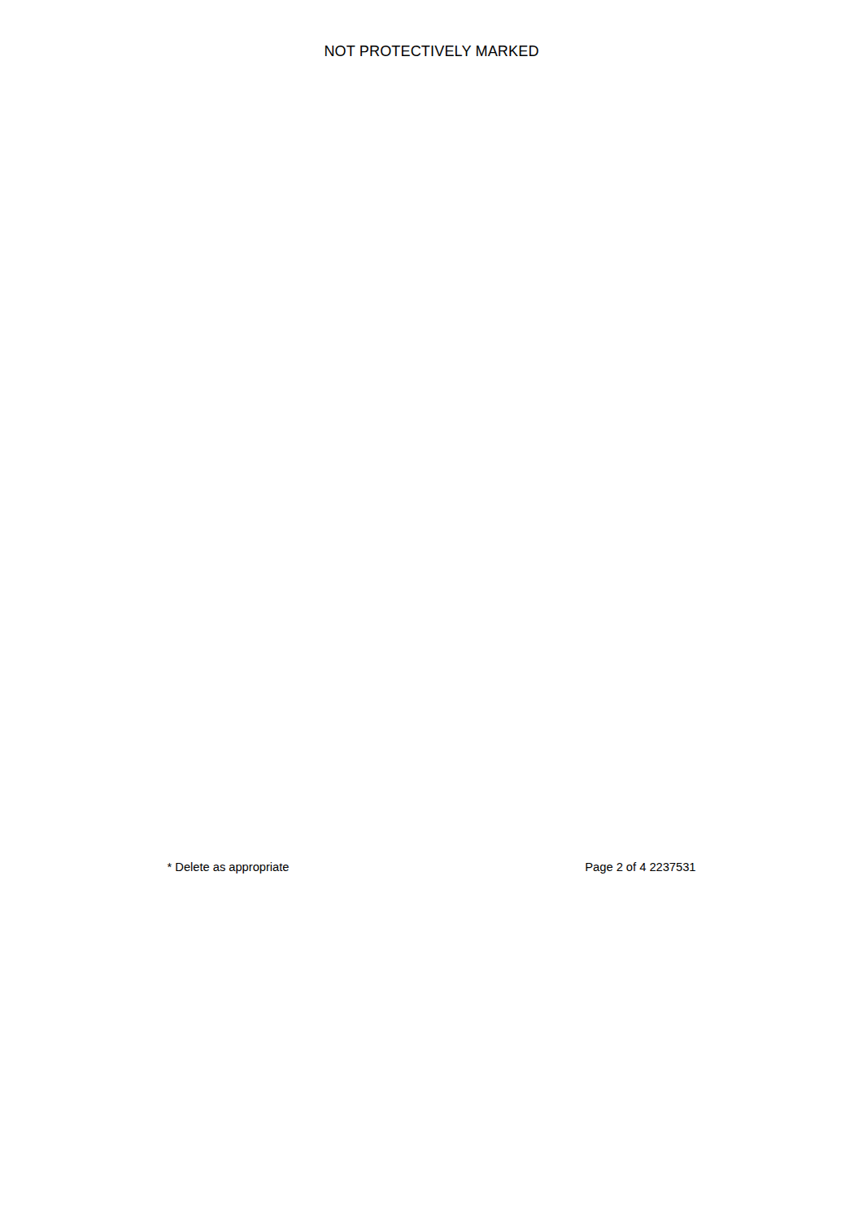NOT PROTECTIVELY MARKED
* Delete as appropriate
Page 2 of 4 2237531